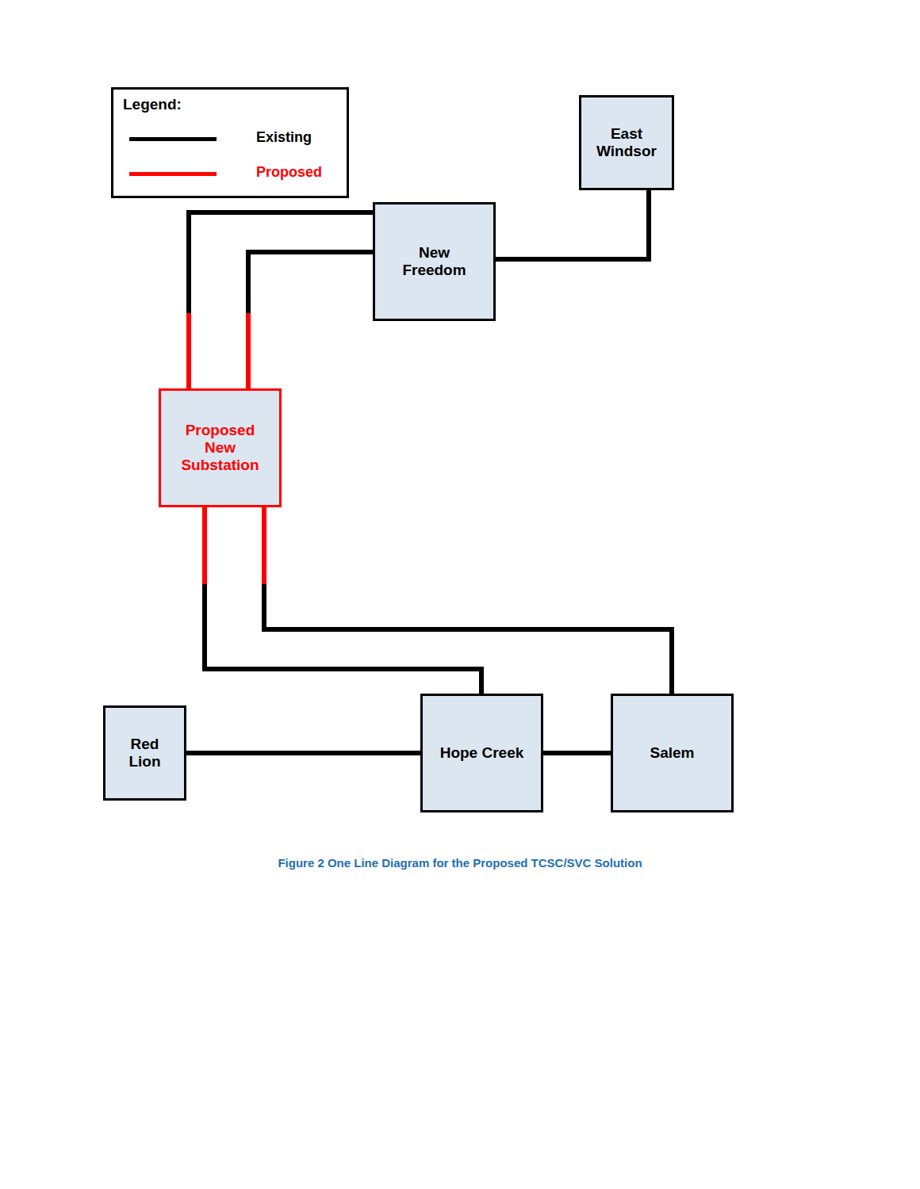Legend:
Existing
Proposed
East
Windsor
New
Freedom
Proposed
New
Substation
Red
Lion
Hope Creek
Salem
Figure 2 One Line Diagram for the Proposed TCSC/SVC Solution